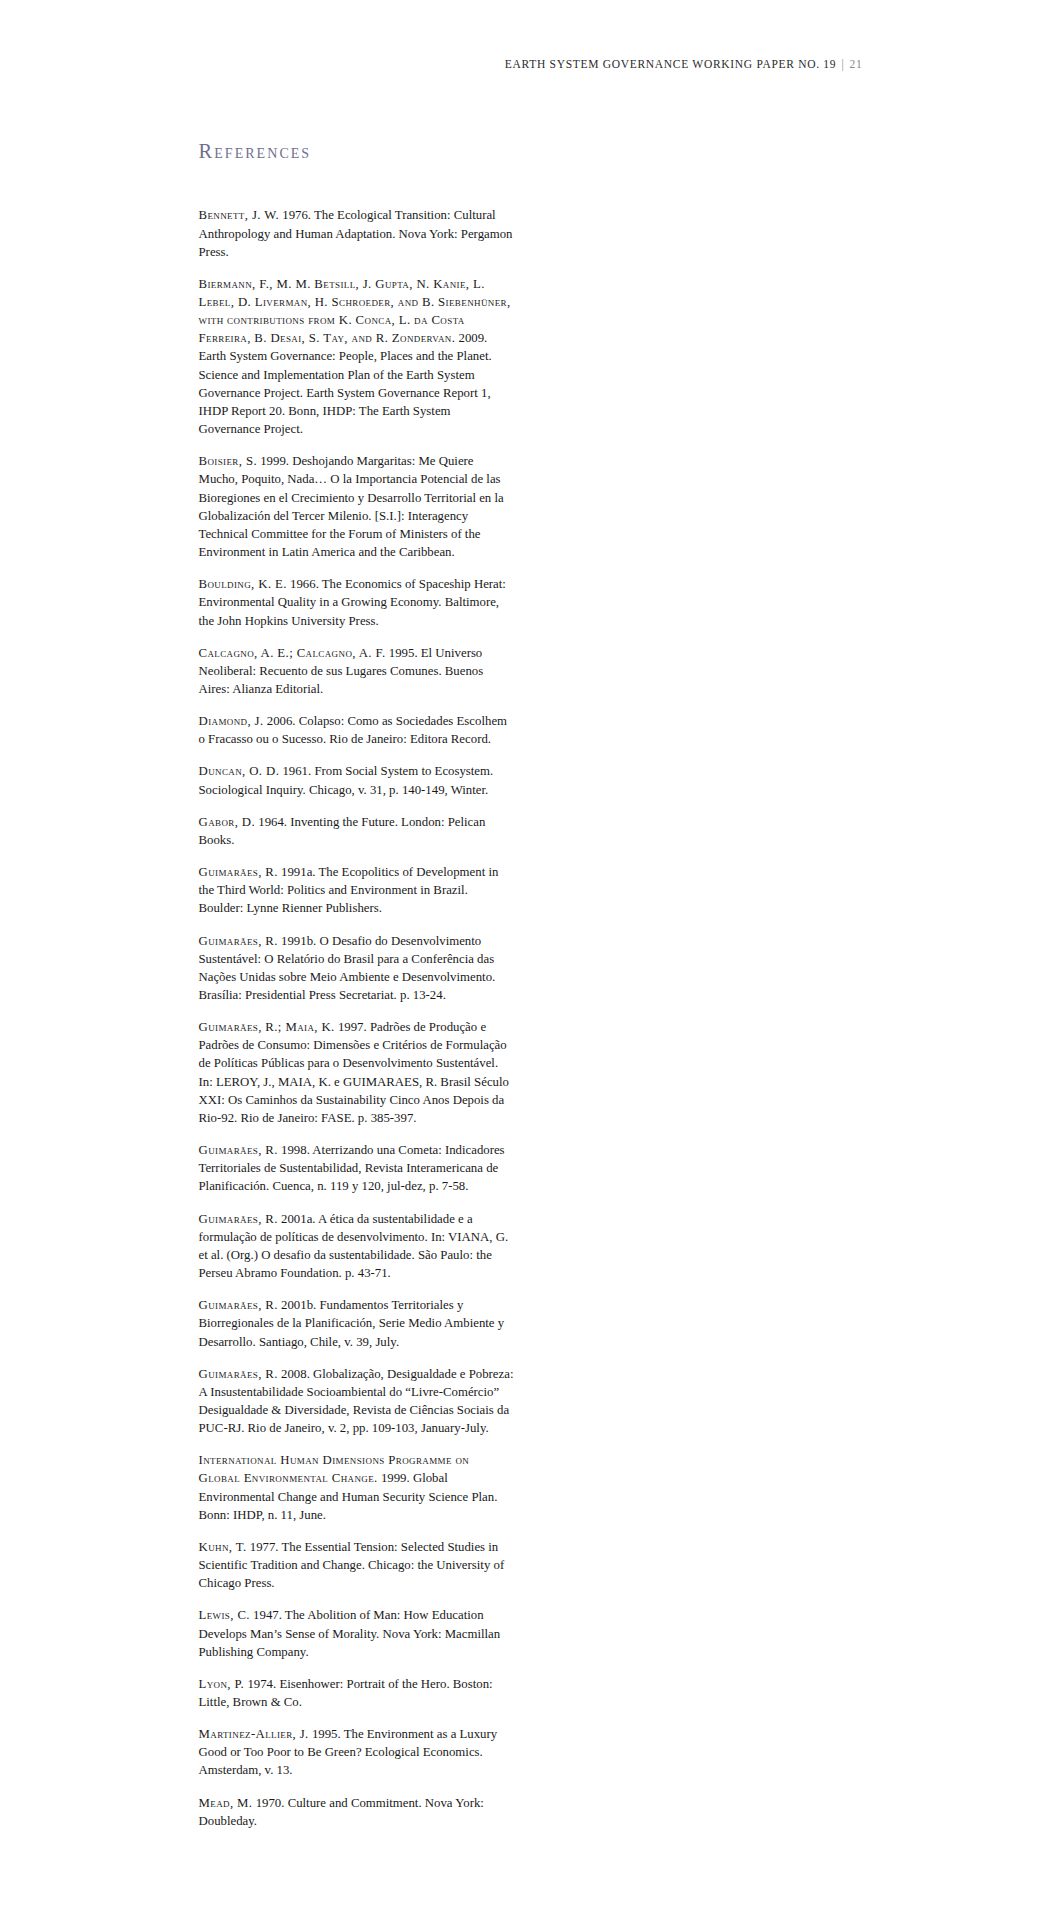EARTH SYSTEM GOVERNANCE WORKING PAPER NO. 19|21
References
Bennett, J. W. 1976. The Ecological Transition: Cultural Anthropology and Human Adaptation. Nova York: Pergamon Press.
Biermann, F., M. M. Betsill, J. Gupta, N. Kanie, L. Lebel, D. Liverman, H. Schroeder, and B. Siebenhüner, with contributions from K. Conca, L. da Costa Ferreira, B. Desai, S. Tay, and R. Zondervan. 2009. Earth System Governance: People, Places and the Planet. Science and Implementation Plan of the Earth System Governance Project. Earth System Governance Report 1, IHDP Report 20. Bonn, IHDP: The Earth System Governance Project.
Boisier, S. 1999. Deshojando Margaritas: Me Quiere Mucho, Poquito, Nada… O la Importancia Potencial de las Bioregiones en el Crecimiento y Desarrollo Territorial en la Globalización del Tercer Milenio. [S.I.]: Interagency Technical Committee for the Forum of Ministers of the Environment in Latin America and the Caribbean.
Boulding, K. E. 1966. The Economics of Spaceship Herat: Environmental Quality in a Growing Economy. Baltimore, the John Hopkins University Press.
Calcagno, A. E.; Calcagno, A. F. 1995. El Universo Neoliberal: Recuento de sus Lugares Comunes. Buenos Aires: Alianza Editorial.
Diamond, J. 2006. Colapso: Como as Sociedades Escolhem o Fracasso ou o Sucesso. Rio de Janeiro: Editora Record.
Duncan, O. D. 1961. From Social System to Ecosystem. Sociological Inquiry. Chicago, v. 31, p. 140-149, Winter.
Gabor, D. 1964. Inventing the Future. London: Pelican Books.
Guimarães, R. 1991a. The Ecopolitics of Development in the Third World: Politics and Environment in Brazil. Boulder: Lynne Rienner Publishers.
Guimarães, R. 1991b. O Desafio do Desenvolvimento Sustentável: O Relatório do Brasil para a Conferência das Nações Unidas sobre Meio Ambiente e Desenvolvimento. Brasília: Presidential Press Secretariat. p. 13-24.
Guimarães, R.; Maia, K. 1997. Padrões de Produção e Padrões de Consumo: Dimensões e Critérios de Formulação de Políticas Públicas para o Desenvolvimento Sustentável. In: LEROY, J., MAIA, K. e GUIMARAES, R. Brasil Século XXI: Os Caminhos da Sustainability Cinco Anos Depois da Rio-92. Rio de Janeiro: FASE. p. 385-397.
Guimarães, R. 1998. Aterrizando una Cometa: Indicadores Territoriales de Sustentabilidad, Revista Interamericana de Planificación. Cuenca, n. 119 y 120, jul-dez, p. 7-58.
Guimarães, R. 2001a. A ética da sustentabilidade e a formulação de políticas de desenvolvimento. In: VIANA, G. et al. (Org.) O desafio da sustentabilidade. São Paulo: the Perseu Abramo Foundation. p. 43-71.
Guimarães, R. 2001b. Fundamentos Territoriales y Biorregionales de la Planificación, Serie Medio Ambiente y Desarrollo. Santiago, Chile, v. 39, July.
Guimarães, R. 2008. Globalização, Desigualdade e Pobreza: A Insustentabilidade Socioambiental do “Livre-Comércio” Desigualdade & Diversidade, Revista de Ciências Sociais da PUC-RJ. Rio de Janeiro, v. 2, pp. 109-103, January-July.
International Human Dimensions Programme on Global Environmental Change. 1999. Global Environmental Change and Human Security Science Plan. Bonn: IHDP, n. 11, June.
Kuhn, T. 1977. The Essential Tension: Selected Studies in Scientific Tradition and Change. Chicago: the University of Chicago Press.
Lewis, C. 1947. The Abolition of Man: How Education Develops Man’s Sense of Morality. Nova York: Macmillan Publishing Company.
Lyon, P. 1974. Eisenhower: Portrait of the Hero. Boston: Little, Brown & Co.
Martinez-Allier, J. 1995. The Environment as a Luxury Good or Too Poor to Be Green? Ecological Economics. Amsterdam, v. 13.
Mead, M. 1970. Culture and Commitment. Nova York: Doubleday.